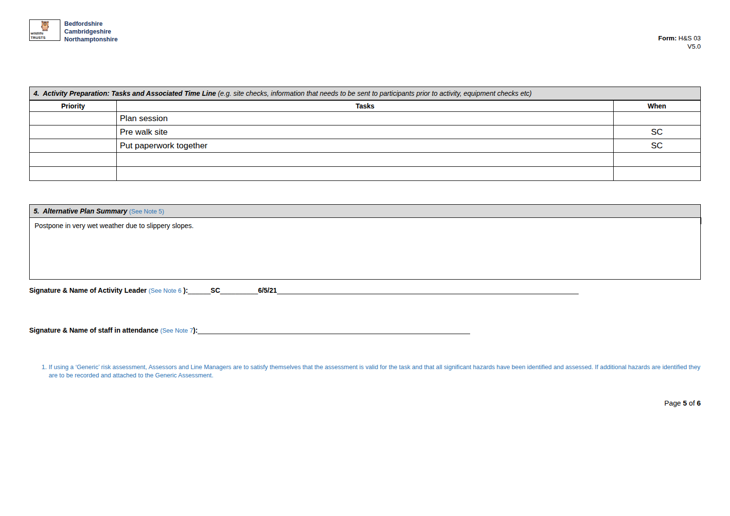🦉 wildlife
TRUSTS
Bedfordshire
Cambridgeshire
Northamptonshire
Form: H&S 03
V5.0
4. Activity Preparation: Tasks and Associated Time Line (e.g. site checks, information that needs to be sent to participants prior to activity, equipment checks etc)
| Priority | Tasks | When |
| --- | --- | --- |
| | Plan session | |
| | Pre walk site | SC |
| | Put paperwork together | SC |
5. Alternative Plan Summary (See Note 5)
Postpone in very wet weather due to slippery slopes.
Signature & Name of Activity Leader (See Note 6 ):______SC__________6/5/21
Signature & Name of staff in attendance (See Note 7):
If using a ‘Generic’ risk assessment, Assessors and Line Managers are to satisfy themselves that the assessment is valid for the task and that all significant hazards have been identified and assessed. If additional hazards are identified they are to be recorded and attached to the Generic Assessment.
Page 5 of 6